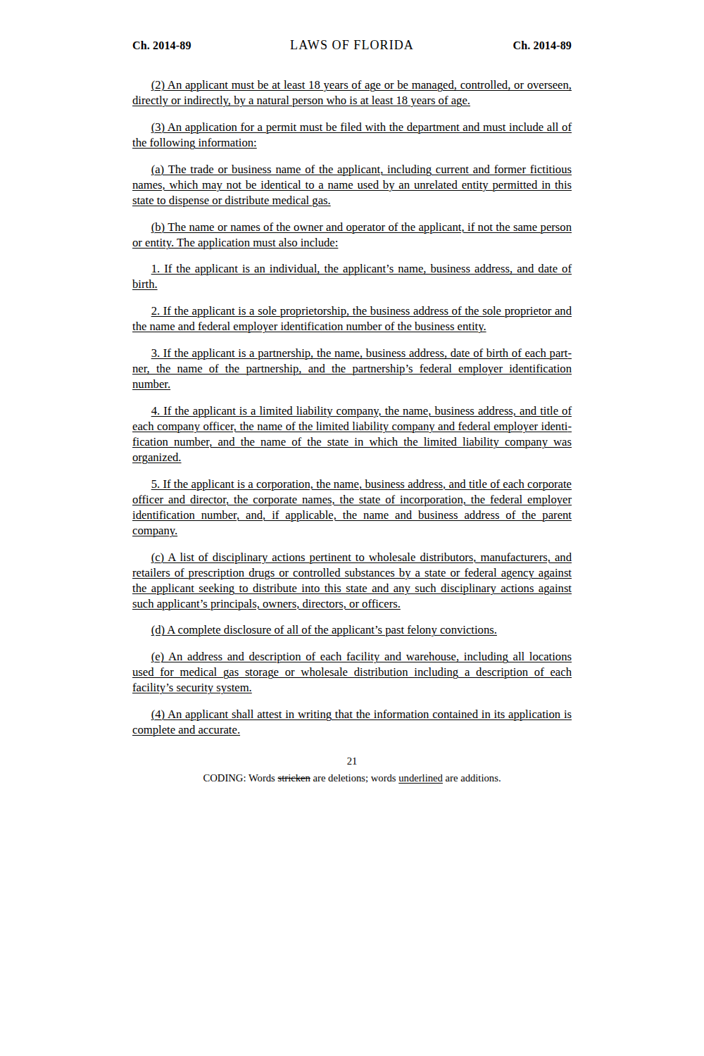Ch. 2014-89 LAWS OF FLORIDA Ch. 2014-89
(2) An applicant must be at least 18 years of age or be managed, controlled, or overseen, directly or indirectly, by a natural person who is at least 18 years of age.
(3) An application for a permit must be filed with the department and must include all of the following information:
(a) The trade or business name of the applicant, including current and former fictitious names, which may not be identical to a name used by an unrelated entity permitted in this state to dispense or distribute medical gas.
(b) The name or names of the owner and operator of the applicant, if not the same person or entity. The application must also include:
1. If the applicant is an individual, the applicant’s name, business address, and date of birth.
2. If the applicant is a sole proprietorship, the business address of the sole proprietor and the name and federal employer identification number of the business entity.
3. If the applicant is a partnership, the name, business address, date of birth of each partner, the name of the partnership, and the partnership’s federal employer identification number.
4. If the applicant is a limited liability company, the name, business address, and title of each company officer, the name of the limited liability company and federal employer identification number, and the name of the state in which the limited liability company was organized.
5. If the applicant is a corporation, the name, business address, and title of each corporate officer and director, the corporate names, the state of incorporation, the federal employer identification number, and, if applicable, the name and business address of the parent company.
(c) A list of disciplinary actions pertinent to wholesale distributors, manufacturers, and retailers of prescription drugs or controlled substances by a state or federal agency against the applicant seeking to distribute into this state and any such disciplinary actions against such applicant’s principals, owners, directors, or officers.
(d) A complete disclosure of all of the applicant’s past felony convictions.
(e) An address and description of each facility and warehouse, including all locations used for medical gas storage or wholesale distribution including a description of each facility’s security system.
(4) An applicant shall attest in writing that the information contained in its application is complete and accurate.
21
CODING: Words stricken are deletions; words underlined are additions.